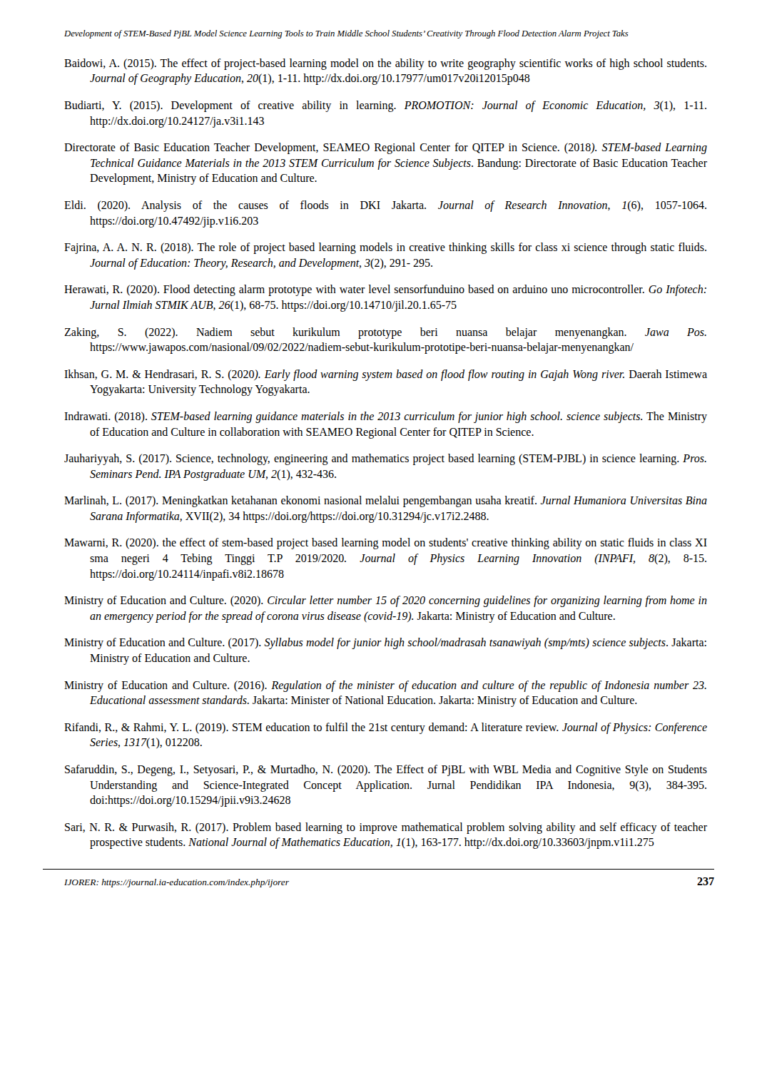Development of STEM-Based PjBL Model Science Learning Tools to Train Middle School Students’ Creativity Through Flood Detection Alarm Project Taks
Baidowi, A. (2015). The effect of project-based learning model on the ability to write geography scientific works of high school students. Journal of Geography Education, 20(1), 1-11. http://dx.doi.org/10.17977/um017v20i12015p048
Budiarti, Y. (2015). Development of creative ability in learning. PROMOTION: Journal of Economic Education, 3(1), 1-11. http://dx.doi.org/10.24127/ja.v3i1.143
Directorate of Basic Education Teacher Development, SEAMEO Regional Center for QITEP in Science. (2018). STEM-based Learning Technical Guidance Materials in the 2013 STEM Curriculum for Science Subjects. Bandung: Directorate of Basic Education Teacher Development, Ministry of Education and Culture.
Eldi. (2020). Analysis of the causes of floods in DKI Jakarta. Journal of Research Innovation, 1(6), 1057-1064. https://doi.org/10.47492/jip.v1i6.203
Fajrina, A. A. N. R. (2018). The role of project based learning models in creative thinking skills for class xi science through static fluids. Journal of Education: Theory, Research, and Development, 3(2), 291- 295.
Herawati, R. (2020). Flood detecting alarm prototype with water level sensorfunduino based on arduino uno microcontroller. Go Infotech: Jurnal Ilmiah STMIK AUB, 26(1), 68-75. https://doi.org/10.14710/jil.20.1.65-75
Zaking, S. (2022). Nadiem sebut kurikulum prototype beri nuansa belajar menyenangkan. Jawa Pos. https://www.jawapos.com/nasional/09/02/2022/nadiem-sebut-kurikulum-prototipe-beri-nuansa-belajar-menyenangkan/
Ikhsan, G. M. & Hendrasari, R. S. (2020). Early flood warning system based on flood flow routing in Gajah Wong river. Daerah Istimewa Yogyakarta: University Technology Yogyakarta.
Indrawati. (2018). STEM-based learning guidance materials in the 2013 curriculum for junior high school. science subjects. The Ministry of Education and Culture in collaboration with SEAMEO Regional Center for QITEP in Science.
Jauhariyyah, S. (2017). Science, technology, engineering and mathematics project based learning (STEM-PJBL) in science learning. Pros. Seminars Pend. IPA Postgraduate UM, 2(1), 432-436.
Marlinah, L. (2017). Meningkatkan ketahanan ekonomi nasional melalui pengembangan usaha kreatif. Jurnal Humaniora Universitas Bina Sarana Informatika, XVII(2), 34 https://doi.org/https://doi.org/10.31294/jc.v17i2.2488.
Mawarni, R. (2020). the effect of stem-based project based learning model on students' creative thinking ability on static fluids in class XI sma negeri 4 Tebing Tinggi T.P 2019/2020. Journal of Physics Learning Innovation (INPAFI, 8(2), 8-15. https://doi.org/10.24114/inpafi.v8i2.18678
Ministry of Education and Culture. (2020). Circular letter number 15 of 2020 concerning guidelines for organizing learning from home in an emergency period for the spread of corona virus disease (covid-19). Jakarta: Ministry of Education and Culture.
Ministry of Education and Culture. (2017). Syllabus model for junior high school/madrasah tsanawiyah (smp/mts) science subjects. Jakarta: Ministry of Education and Culture.
Ministry of Education and Culture. (2016). Regulation of the minister of education and culture of the republic of Indonesia number 23. Educational assessment standards. Jakarta: Minister of National Education. Jakarta: Ministry of Education and Culture.
Rifandi, R., & Rahmi, Y. L. (2019). STEM education to fulfil the 21st century demand: A literature review. Journal of Physics: Conference Series, 1317(1), 012208.
Safaruddin, S., Degeng, I., Setyosari, P., & Murtadho, N. (2020). The Effect of PjBL with WBL Media and Cognitive Style on Students Understanding and Science-Integrated Concept Application. Jurnal Pendidikan IPA Indonesia, 9(3), 384-395. doi:https://doi.org/10.15294/jpii.v9i3.24628
Sari, N. R. & Purwasih, R. (2017). Problem based learning to improve mathematical problem solving ability and self efficacy of teacher prospective students. National Journal of Mathematics Education, 1(1), 163-177. http://dx.doi.org/10.33603/jnpm.v1i1.275
IJORER: https://journal.ia-education.com/index.php/ijorer 237